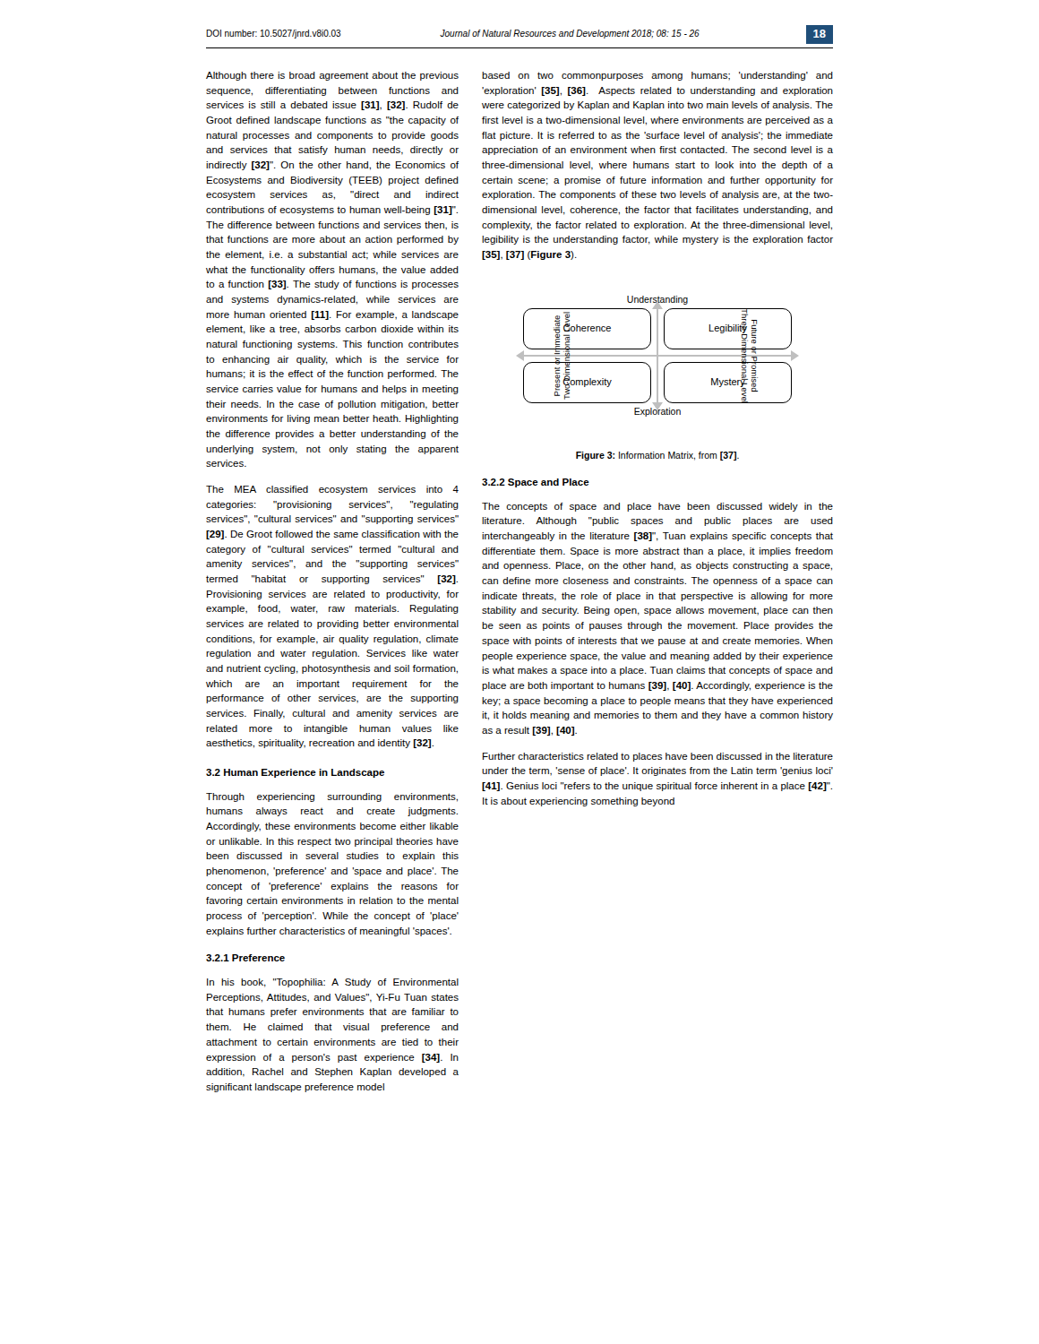DOI number: 10.5027/jnrd.v8i0.03
Journal of Natural Resources and Development 2018; 08: 15 - 26
18
Although there is broad agreement about the previous sequence, differentiating between functions and services is still a debated issue [31], [32]. Rudolf de Groot defined landscape functions as "the capacity of natural processes and components to provide goods and services that satisfy human needs, directly or indirectly [32]". On the other hand, the Economics of Ecosystems and Biodiversity (TEEB) project defined ecosystem services as, "direct and indirect contributions of ecosystems to human well-being [31]". The difference between functions and services then, is that functions are more about an action performed by the element, i.e. a substantial act; while services are what the functionality offers humans, the value added to a function [33]. The study of functions is processes and systems dynamics-related, while services are more human oriented [11]. For example, a landscape element, like a tree, absorbs carbon dioxide within its natural functioning systems. This function contributes to enhancing air quality, which is the service for humans; it is the effect of the function performed. The service carries value for humans and helps in meeting their needs. In the case of pollution mitigation, better environments for living mean better heath. Highlighting the difference provides a better understanding of the underlying system, not only stating the apparent services.
The MEA classified ecosystem services into 4 categories: "provisioning services", "regulating services", "cultural services" and "supporting services" [29]. De Groot followed the same classification with the category of "cultural services" termed "cultural and amenity services", and the "supporting services" termed "habitat or supporting services" [32]. Provisioning services are related to productivity, for example, food, water, raw materials. Regulating services are related to providing better environmental conditions, for example, air quality regulation, climate regulation and water regulation. Services like water and nutrient cycling, photosynthesis and soil formation, which are an important requirement for the performance of other services, are the supporting services. Finally, cultural and amenity services are related more to intangible human values like aesthetics, spirituality, recreation and identity [32].
3.2 Human Experience in Landscape
Through experiencing surrounding environments, humans always react and create judgments. Accordingly, these environments become either likable or unlikable. In this respect two principal theories have been discussed in several studies to explain this phenomenon, 'preference' and 'space and place'. The concept of 'preference' explains the reasons for favoring certain environments in relation to the mental process of 'perception'. While the concept of 'place' explains further characteristics of meaningful 'spaces'.
3.2.1 Preference
In his book, "Topophilia: A Study of Environmental Perceptions, Attitudes, and Values", Yi-Fu Tuan states that humans prefer environments that are familiar to them. He claimed that visual preference and attachment to certain environments are tied to their expression of a person's past experience [34]. In addition, Rachel and Stephen Kaplan developed a significant landscape preference model
based on two commonpurposes among humans; 'understanding' and 'exploration' [35], [36]. Aspects related to understanding and exploration were categorized by Kaplan and Kaplan into two main levels of analysis. The first level is a two-dimensional level, where environments are perceived as a flat picture. It is referred to as the 'surface level of analysis'; the immediate appreciation of an environment when first contacted. The second level is a three-dimensional level, where humans start to look into the depth of a certain scene; a promise of future information and further opportunity for exploration. The components of these two levels of analysis are, at the two-dimensional level, coherence, the factor that facilitates understanding, and complexity, the factor related to exploration. At the three-dimensional level, legibility is the understanding factor, while mystery is the exploration factor [35], [37] (Figure 3).
Understanding
Coherence
Legibility
Complexity
Mystery
Present or Immediate
Two-Dimensional Level
Future or Promised
Three-Dimensional Level
Exploration
Figure 3: Information Matrix, from [37].
3.2.2 Space and Place
The concepts of space and place have been discussed widely in the literature. Although "public spaces and public places are used interchangeably in the literature [38]", Tuan explains specific concepts that differentiate them. Space is more abstract than a place, it implies freedom and openness. Place, on the other hand, as objects constructing a space, can define more closeness and constraints. The openness of a space can indicate threats, the role of place in that perspective is allowing for more stability and security. Being open, space allows movement, place can then be seen as points of pauses through the movement. Place provides the space with points of interests that we pause at and create memories. When people experience space, the value and meaning added by their experience is what makes a space into a place. Tuan claims that concepts of space and place are both important to humans [39], [40]. Accordingly, experience is the key; a space becoming a place to people means that they have experienced it, it holds meaning and memories to them and they have a common history as a result [39], [40].
Further characteristics related to places have been discussed in the literature under the term, 'sense of place'. It originates from the Latin term 'genius loci' [41]. Genius loci "refers to the unique spiritual force inherent in a place [42]". It is about experiencing something beyond